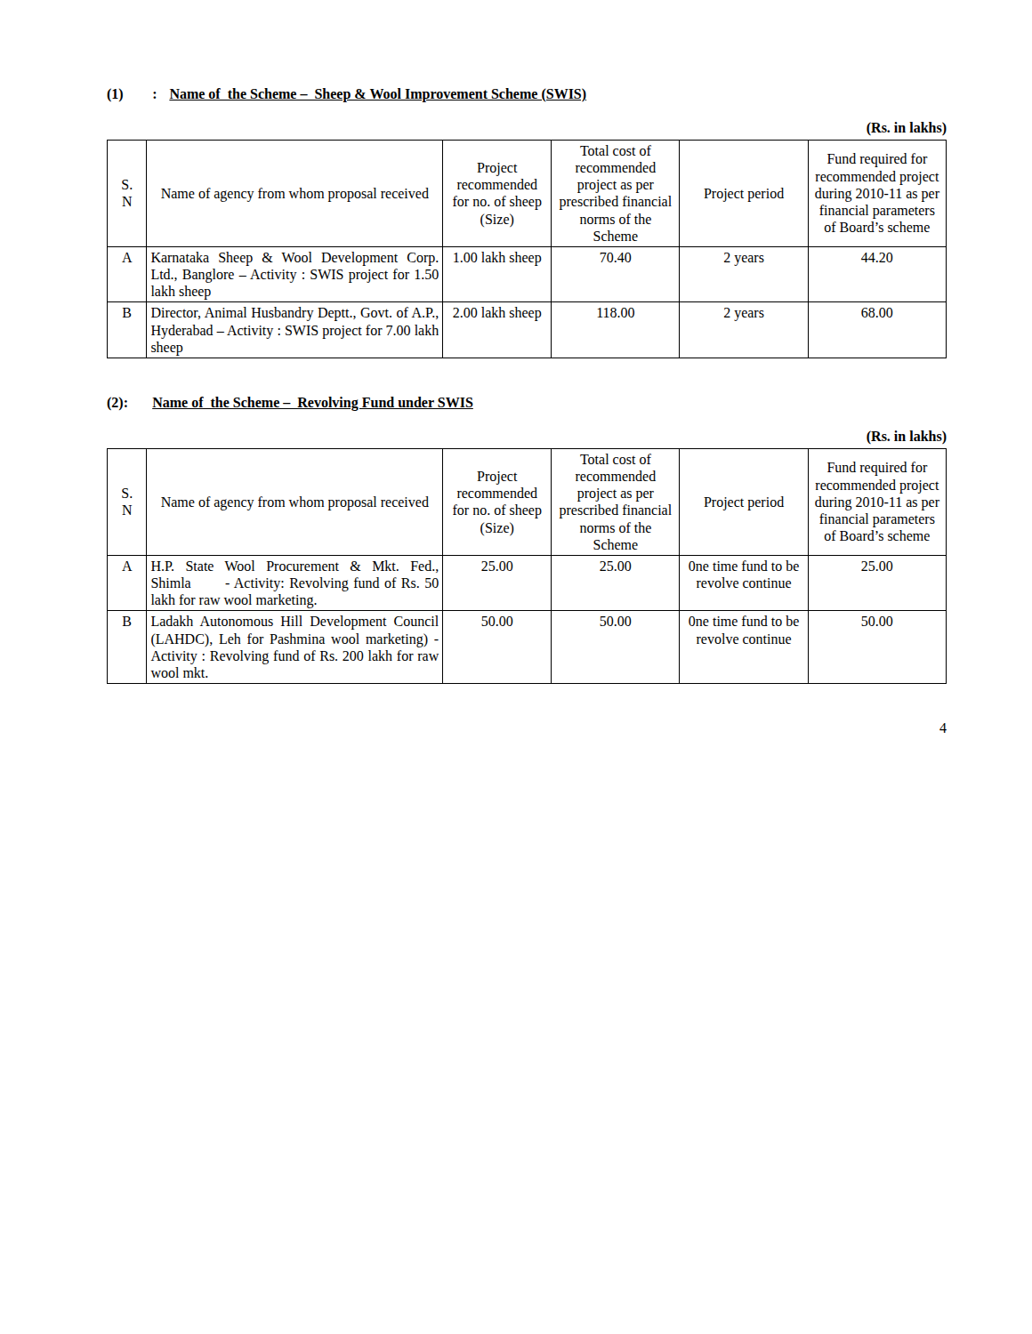(1): Name of the Scheme – Sheep & Wool Improvement Scheme (SWIS)
(Rs. in lakhs)
| S. N | Name of agency from whom proposal received | Project recommended for no. of sheep (Size) | Total cost of recommended project as per prescribed financial norms of the Scheme | Project period | Fund required for recommended project during 2010-11 as per financial parameters of Board’s scheme |
| --- | --- | --- | --- | --- | --- |
| A | Karnataka Sheep & Wool Development Corp. Ltd., Banglore – Activity : SWIS project for 1.50 lakh sheep | 1.00 lakh sheep | 70.40 | 2 years | 44.20 |
| B | Director, Animal Husbandry Deptt., Govt. of A.P., Hyderabad – Activity : SWIS project for 7.00 lakh sheep | 2.00 lakh sheep | 118.00 | 2 years | 68.00 |
(2): Name of the Scheme – Revolving Fund under SWIS
(Rs. in lakhs)
| S. N | Name of agency from whom proposal received | Project recommended for no. of sheep (Size) | Total cost of recommended project as per prescribed financial norms of the Scheme | Project period | Fund required for recommended project during 2010-11 as per financial parameters of Board’s scheme |
| --- | --- | --- | --- | --- | --- |
| A | H.P. State Wool Procurement & Mkt. Fed., Shimla - Activity: Revolving fund of Rs. 50 lakh for raw wool marketing. | 25.00 | 25.00 | 0ne time fund to be revolve continue | 25.00 |
| B | Ladakh Autonomous Hill Development Council (LAHDC), Leh for Pashmina wool marketing) - Activity : Revolving fund of Rs. 200 lakh for raw wool mkt. | 50.00 | 50.00 | 0ne time fund to be revolve continue | 50.00 |
4